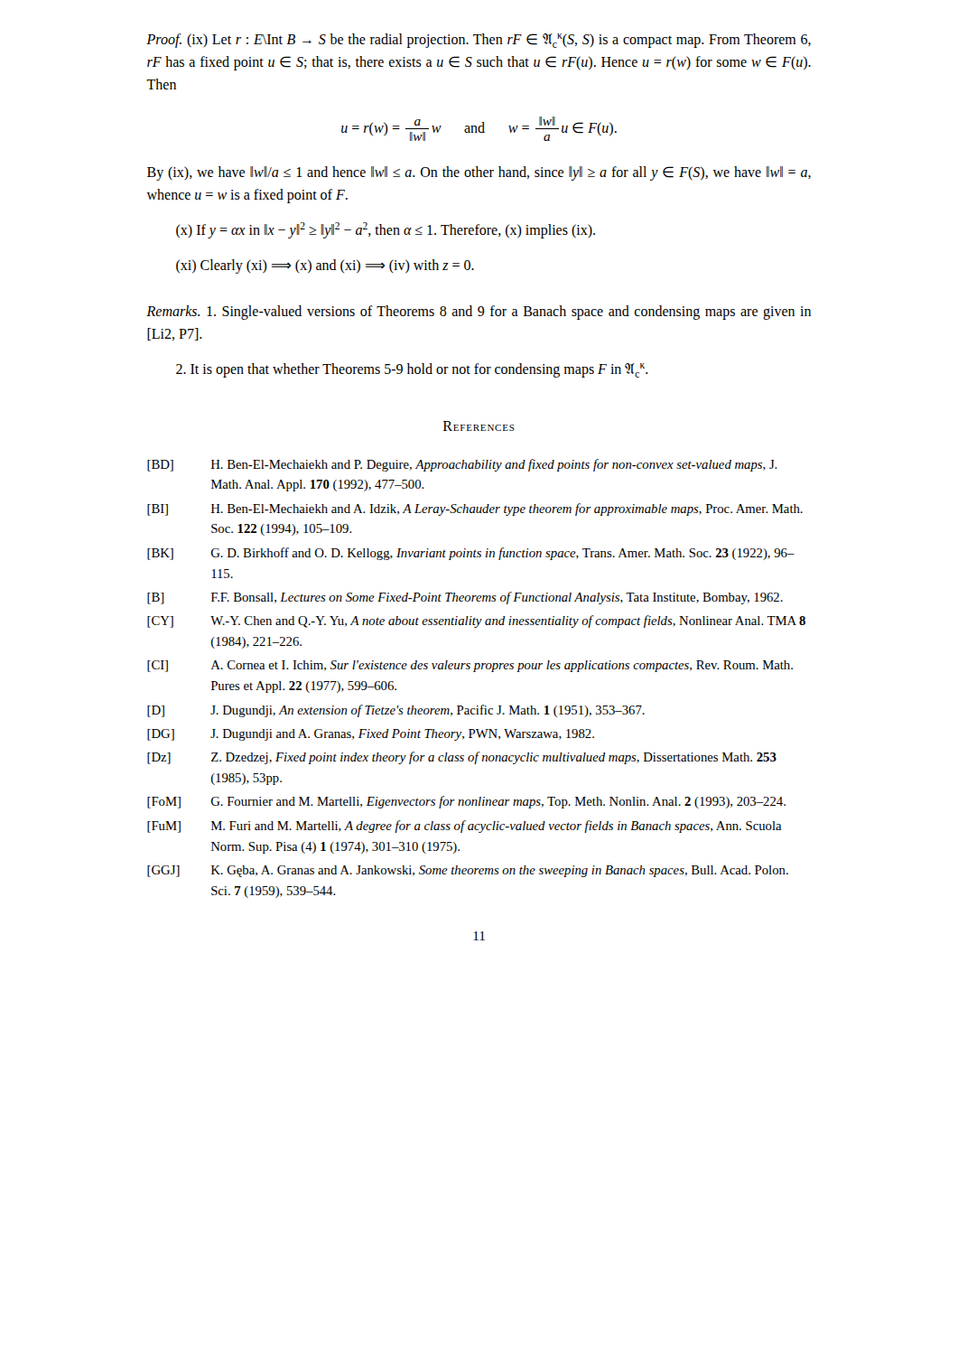Proof. (ix) Let r : E\Int B → S be the radial projection. Then rF ∈ 𝔄cκ(S, S) is a compact map. From Theorem 6, rF has a fixed point u ∈ S; that is, there exists a u ∈ S such that u ∈ rF(u). Hence u = r(w) for some w ∈ F(u). Then
u = r(w) = a‖w‖w and w = ‖w‖a u ∈ F(u).
By (ix), we have ‖w‖/a ≤ 1 and hence ‖w‖ ≤ a. On the other hand, since ‖y‖ ≥ a for all y ∈ F(S), we have ‖w‖ = a, whence u = w is a fixed point of F.
(x) If y = αx in ‖x − y‖2 ≥ ‖y‖2 − a2, then α ≤ 1. Therefore, (x) implies (ix).
(xi) Clearly (xi) ⟹ (x) and (xi) ⟹ (iv) with z = 0.
Remarks. 1. Single-valued versions of Theorems 8 and 9 for a Banach space and condensing maps are given in [Li2, P7].
2. It is open that whether Theorems 5-9 hold or not for condensing maps F in 𝔄cκ.
References
| [BD] | H. Ben-El-Mechaiekh and P. Deguire, Approachability and fixed points for non-convex set-valued maps , J. Math. Anal. Appl. 170 (1992), 477–500. |
| [BI] | H. Ben-El-Mechaiekh and A. Idzik, A Leray-Schauder type theorem for approximable maps , Proc. Amer. Math. Soc. 122 (1994), 105–109. |
| [BK] | G. D. Birkhoff and O. D. Kellogg, Invariant points in function space , Trans. Amer. Math. Soc. 23 (1922), 96–115. |
| [B] | F.F. Bonsall, Lectures on Some Fixed-Point Theorems of Functional Analysis , Tata Institute, Bombay, 1962. |
| [CY] | W.-Y. Chen and Q.-Y. Yu, A note about essentiality and inessentiality of compact fields , Nonlinear Anal. TMA 8 (1984), 221–226. |
| [CI] | A. Cornea et I. Ichim, Sur l'existence des valeurs propres pour les applications compactes , Rev. Roum. Math. Pures et Appl. 22 (1977), 599–606. |
| [D] | J. Dugundji, An extension of Tietze's theorem , Pacific J. Math. 1 (1951), 353–367. |
| [DG] | J. Dugundji and A. Granas, Fixed Point Theory , PWN, Warszawa, 1982. |
| [Dz] | Z. Dzedzej, Fixed point index theory for a class of nonacyclic multivalued maps , Dissertationes Math. 253 (1985), 53pp. |
| [FoM] | G. Fournier and M. Martelli, Eigenvectors for nonlinear maps , Top. Meth. Nonlin. Anal. 2 (1993), 203–224. |
| [FuM] | M. Furi and M. Martelli, A degree for a class of acyclic-valued vector fields in Banach spaces , Ann. Scuola Norm. Sup. Pisa (4) 1 (1974), 301–310 (1975). |
| [GGJ] | K. Gęba, A. Granas and A. Jankowski, Some theorems on the sweeping in Banach spaces , Bull. Acad. Polon. Sci. 7 (1959), 539–544. |
11